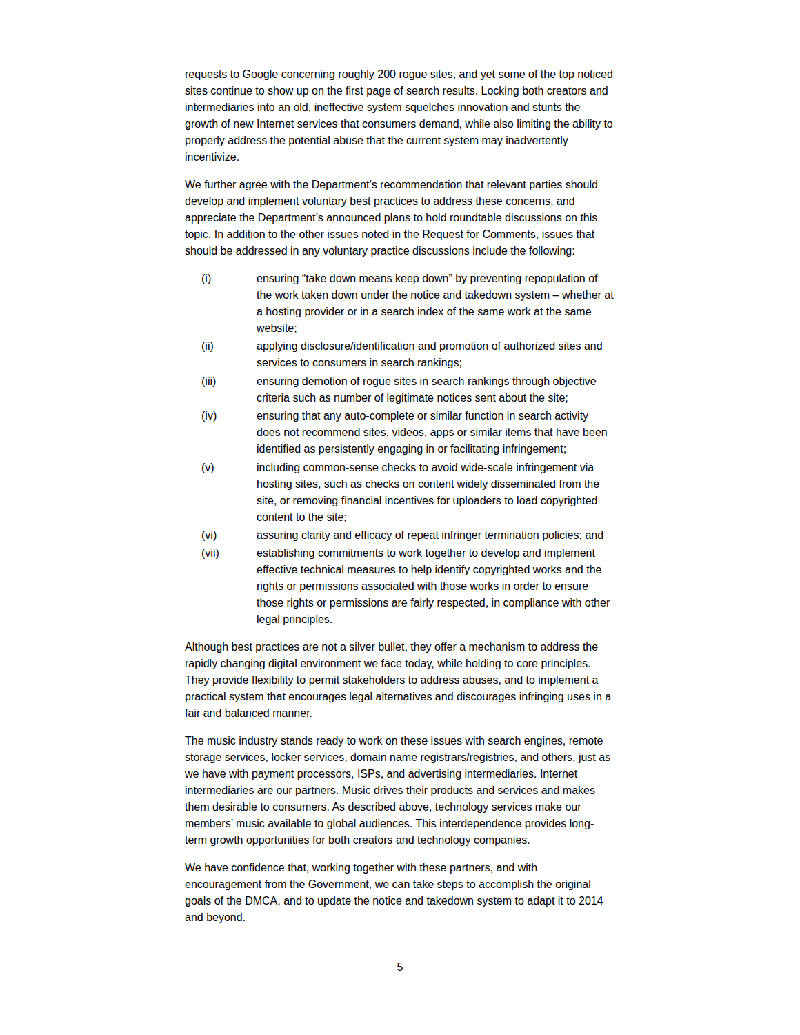requests to Google concerning roughly 200 rogue sites, and yet some of the top noticed sites continue to show up on the first page of search results. Locking both creators and intermediaries into an old, ineffective system squelches innovation and stunts the growth of new Internet services that consumers demand, while also limiting the ability to properly address the potential abuse that the current system may inadvertently incentivize.
We further agree with the Department’s recommendation that relevant parties should develop and implement voluntary best practices to address these concerns, and appreciate the Department’s announced plans to hold roundtable discussions on this topic. In addition to the other issues noted in the Request for Comments, issues that should be addressed in any voluntary practice discussions include the following:
ensuring “take down means keep down” by preventing repopulation of the work taken down under the notice and takedown system – whether at a hosting provider or in a search index of the same work at the same website;
applying disclosure/identification and promotion of authorized sites and services to consumers in search rankings;
ensuring demotion of rogue sites in search rankings through objective criteria such as number of legitimate notices sent about the site;
ensuring that any auto-complete or similar function in search activity does not recommend sites, videos, apps or similar items that have been identified as persistently engaging in or facilitating infringement;
including common-sense checks to avoid wide-scale infringement via hosting sites, such as checks on content widely disseminated from the site, or removing financial incentives for uploaders to load copyrighted content to the site;
assuring clarity and efficacy of repeat infringer termination policies; and
establishing commitments to work together to develop and implement effective technical measures to help identify copyrighted works and the rights or permissions associated with those works in order to ensure those rights or permissions are fairly respected, in compliance with other legal principles.
Although best practices are not a silver bullet, they offer a mechanism to address the rapidly changing digital environment we face today, while holding to core principles. They provide flexibility to permit stakeholders to address abuses, and to implement a practical system that encourages legal alternatives and discourages infringing uses in a fair and balanced manner.
The music industry stands ready to work on these issues with search engines, remote storage services, locker services, domain name registrars/registries, and others, just as we have with payment processors, ISPs, and advertising intermediaries. Internet intermediaries are our partners. Music drives their products and services and makes them desirable to consumers. As described above, technology services make our members’ music available to global audiences. This interdependence provides long-term growth opportunities for both creators and technology companies.
We have confidence that, working together with these partners, and with encouragement from the Government, we can take steps to accomplish the original goals of the DMCA, and to update the notice and takedown system to adapt it to 2014 and beyond.
5